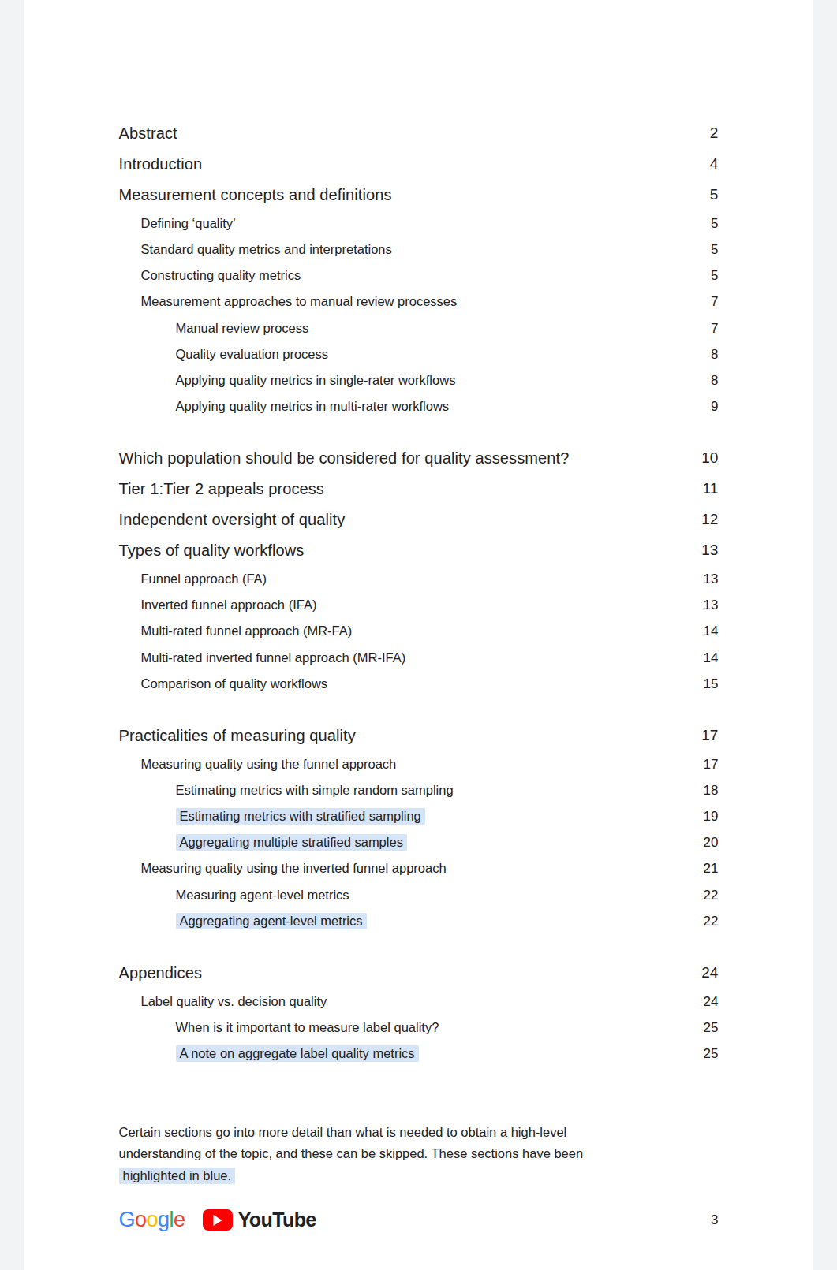| Abstract | 2 |
| Introduction | 4 |
| Measurement concepts and definitions | 5 |
| Defining ‘quality’ | 5 |
| Standard quality metrics and interpretations | 5 |
| Constructing quality metrics | 5 |
| Measurement approaches to manual review processes | 7 |
| Manual review process | 7 |
| Quality evaluation process | 8 |
| Applying quality metrics in single-rater workflows | 8 |
| Applying quality metrics in multi-rater workflows | 9 |
| Which population should be considered for quality assessment? | 10 |
| Tier 1:Tier 2 appeals process | 11 |
| Independent oversight of quality | 12 |
| Types of quality workflows | 13 |
| Funnel approach (FA) | 13 |
| Inverted funnel approach (IFA) | 13 |
| Multi-rated funnel approach (MR-FA) | 14 |
| Multi-rated inverted funnel approach (MR-IFA) | 14 |
| Comparison of quality workflows | 15 |
| Practicalities of measuring quality | 17 |
| Measuring quality using the funnel approach | 17 |
| Estimating metrics with simple random sampling | 18 |
| Estimating metrics with stratified sampling | 19 |
| Aggregating multiple stratified samples | 20 |
| Measuring quality using the inverted funnel approach | 21 |
| Measuring agent-level metrics | 22 |
| Aggregating agent-level metrics | 22 |
| Appendices | 24 |
| Label quality vs. decision quality | 24 |
| When is it important to measure label quality? | 25 |
| A note on aggregate label quality metrics | 25 |
Certain sections go into more detail than what is needed to obtain a high-level understanding of the topic, and these can be skipped. These sections have been highlighted in blue.
Google
YouTube
3